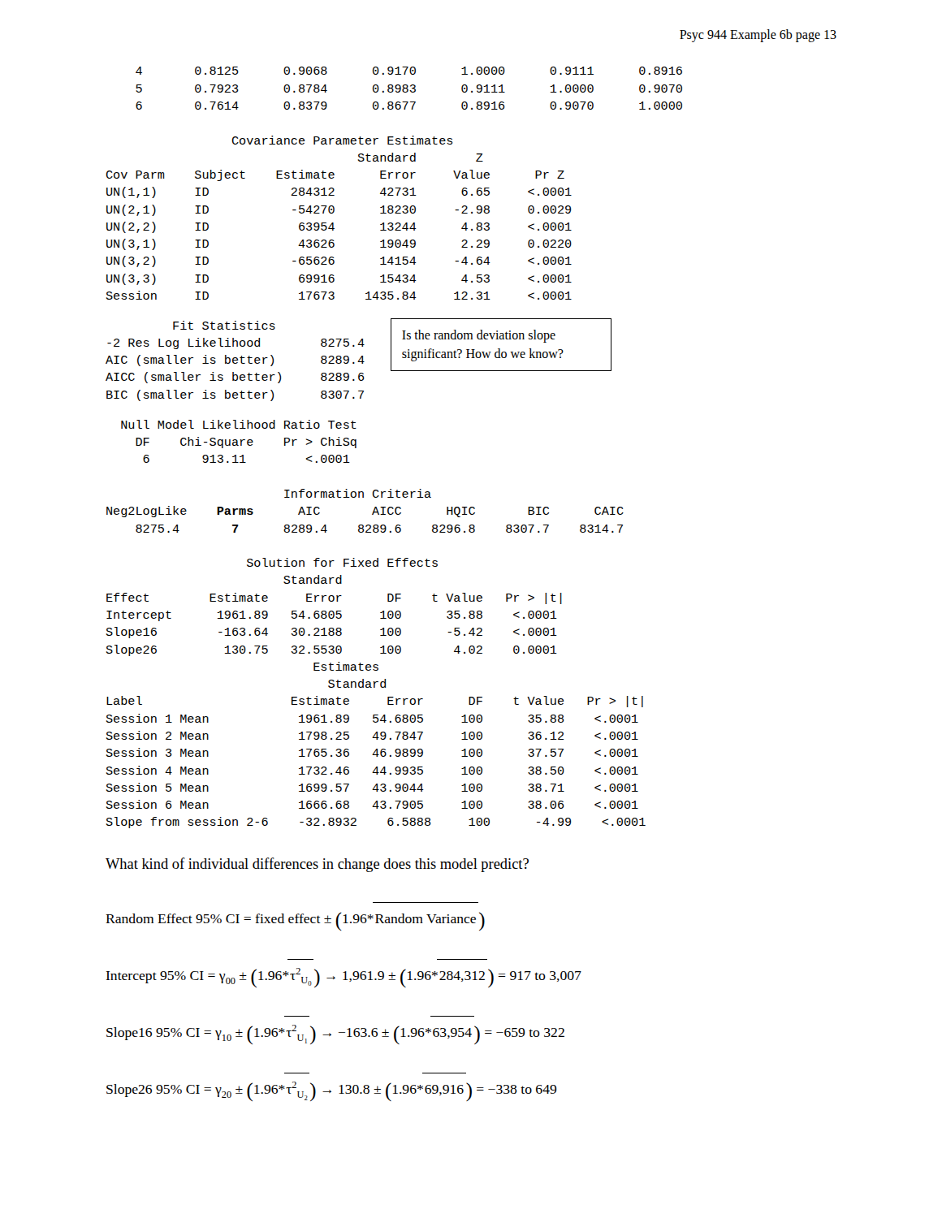Psyc 944 Example 6b page 13
    4       0.8125      0.9068      0.9170      1.0000      0.9111      0.8916
    5       0.7923      0.8784      0.8983      0.9111      1.0000      0.9070
    6       0.7614      0.8379      0.8677      0.8916      0.9070      1.0000

                 Covariance Parameter Estimates
                                  Standard        Z
Cov Parm    Subject    Estimate      Error     Value      Pr Z
UN(1,1)     ID           284312      42731      6.65     <.0001
UN(2,1)     ID           -54270      18230     -2.98     0.0029
UN(2,2)     ID            63954      13244      4.83     <.0001
UN(3,1)     ID            43626      19049      2.29     0.0220
UN(3,2)     ID           -65626      14154     -4.64     <.0001
UN(3,3)     ID            69916      15434      4.53     <.0001
Session     ID            17673    1435.84     12.31     <.0001
         Fit Statistics
-2 Res Log Likelihood        8275.4
AIC (smaller is better)      8289.4
AICC (smaller is better)     8289.6
BIC (smaller is better)      8307.7
Is the random deviation slope significant? How do we know?
  Null Model Likelihood Ratio Test
    DF    Chi-Square    Pr > ChiSq
     6       913.11        <.0001

                        Information Criteria
Neg2LogLike    Parms      AIC       AICC      HQIC       BIC      CAIC
    8275.4       7      8289.4    8289.6    8296.8    8307.7    8314.7

                   Solution for Fixed Effects
                        Standard
Effect        Estimate     Error      DF    t Value   Pr > |t|
Intercept      1961.89   54.6805     100      35.88    <.0001
Slope16        -163.64   30.2188     100      -5.42    <.0001
Slope26         130.75   32.5530     100       4.02    0.0001
                            Estimates
                              Standard
Label                    Estimate     Error      DF    t Value   Pr > |t|
Session 1 Mean            1961.89   54.6805     100      35.88    <.0001
Session 2 Mean            1798.25   49.7847     100      36.12    <.0001
Session 3 Mean            1765.36   46.9899     100      37.57    <.0001
Session 4 Mean            1732.46   44.9935     100      38.50    <.0001
Session 5 Mean            1699.57   43.9044     100      38.71    <.0001
Session 6 Mean            1666.68   43.7905     100      38.06    <.0001
Slope from session 2-6    -32.8932    6.5888     100      -4.99    <.0001
What kind of individual differences in change does this model predict?
Random Effect 95% CI = fixed effect ± (1.96*Random Variance)
Intercept 95% CI = γ00 ± (1.96*τ2U0) → 1,961.9 ± (1.96*284,312) = 917 to 3,007
Slope16 95% CI = γ10 ± (1.96*τ2U1) → −163.6 ± (1.96*63,954) = −659 to 322
Slope26 95% CI = γ20 ± (1.96*τ2U2) → 130.8 ± (1.96*69,916) = −338 to 649